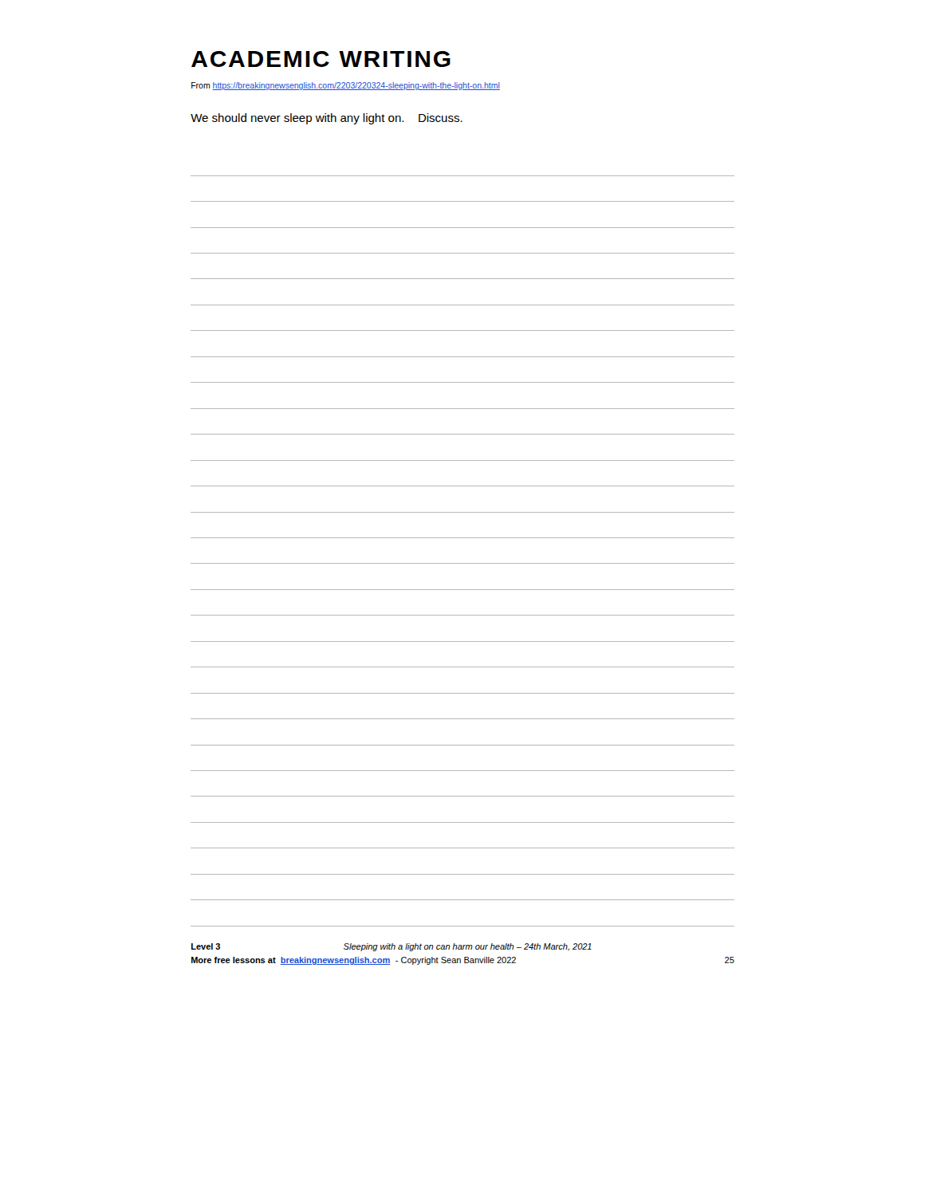ACADEMIC WRITING
From https://breakingnewsenglish.com/2203/220324-sleeping-with-the-light-on.html
We should never sleep with any light on. Discuss.
Level 3 Sleeping with a light on can harm our health – 24th March, 2021
More free lessons at breakingnewsenglish.com - Copyright Sean Banville 2022 25